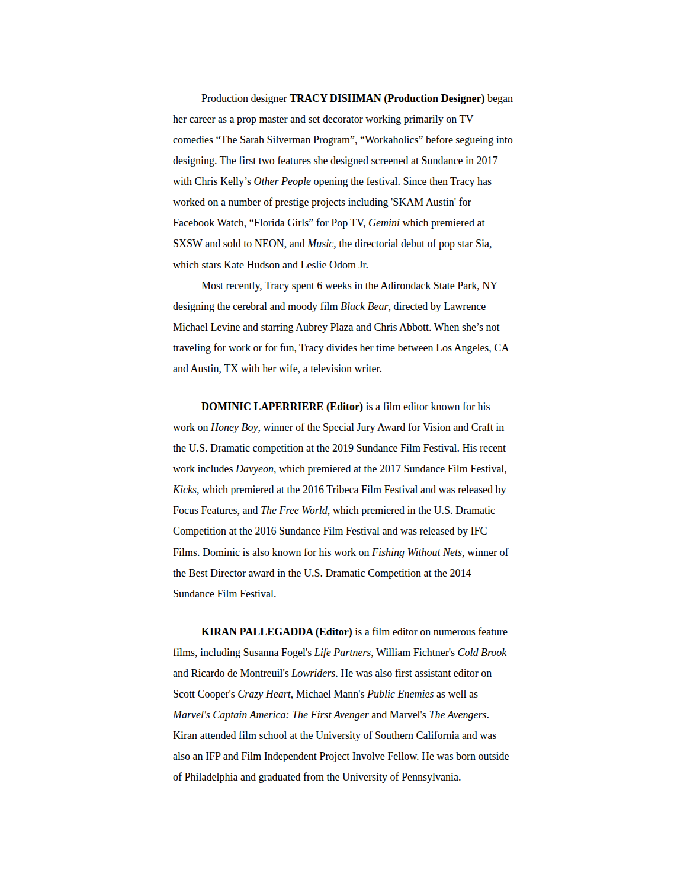Production designer TRACY DISHMAN (Production Designer) began her career as a prop master and set decorator working primarily on TV comedies “The Sarah Silverman Program”, “Workaholics” before segueing into designing. The first two features she designed screened at Sundance in 2017 with Chris Kelly’s Other People opening the festival. Since then Tracy has worked on a number of prestige projects including 'SKAM Austin' for Facebook Watch, “Florida Girls” for Pop TV, Gemini which premiered at SXSW and sold to NEON, and Music, the directorial debut of pop star Sia, which stars Kate Hudson and Leslie Odom Jr.
Most recently, Tracy spent 6 weeks in the Adirondack State Park, NY designing the cerebral and moody film Black Bear, directed by Lawrence Michael Levine and starring Aubrey Plaza and Chris Abbott. When she’s not traveling for work or for fun, Tracy divides her time between Los Angeles, CA and Austin, TX with her wife, a television writer.
DOMINIC LAPERRIERE (Editor) is a film editor known for his work on Honey Boy, winner of the Special Jury Award for Vision and Craft in the U.S. Dramatic competition at the 2019 Sundance Film Festival. His recent work includes Davyeon, which premiered at the 2017 Sundance Film Festival, Kicks, which premiered at the 2016 Tribeca Film Festival and was released by Focus Features, and The Free World, which premiered in the U.S. Dramatic Competition at the 2016 Sundance Film Festival and was released by IFC Films. Dominic is also known for his work on Fishing Without Nets, winner of the Best Director award in the U.S. Dramatic Competition at the 2014 Sundance Film Festival.
KIRAN PALLEGADDA (Editor) is a film editor on numerous feature films, including Susanna Fogel's Life Partners, William Fichtner's Cold Brook and Ricardo de Montreuil's Lowriders. He was also first assistant editor on Scott Cooper's Crazy Heart, Michael Mann's Public Enemies as well as Marvel's Captain America: The First Avenger and Marvel's The Avengers. Kiran attended film school at the University of Southern California and was also an IFP and Film Independent Project Involve Fellow. He was born outside of Philadelphia and graduated from the University of Pennsylvania.